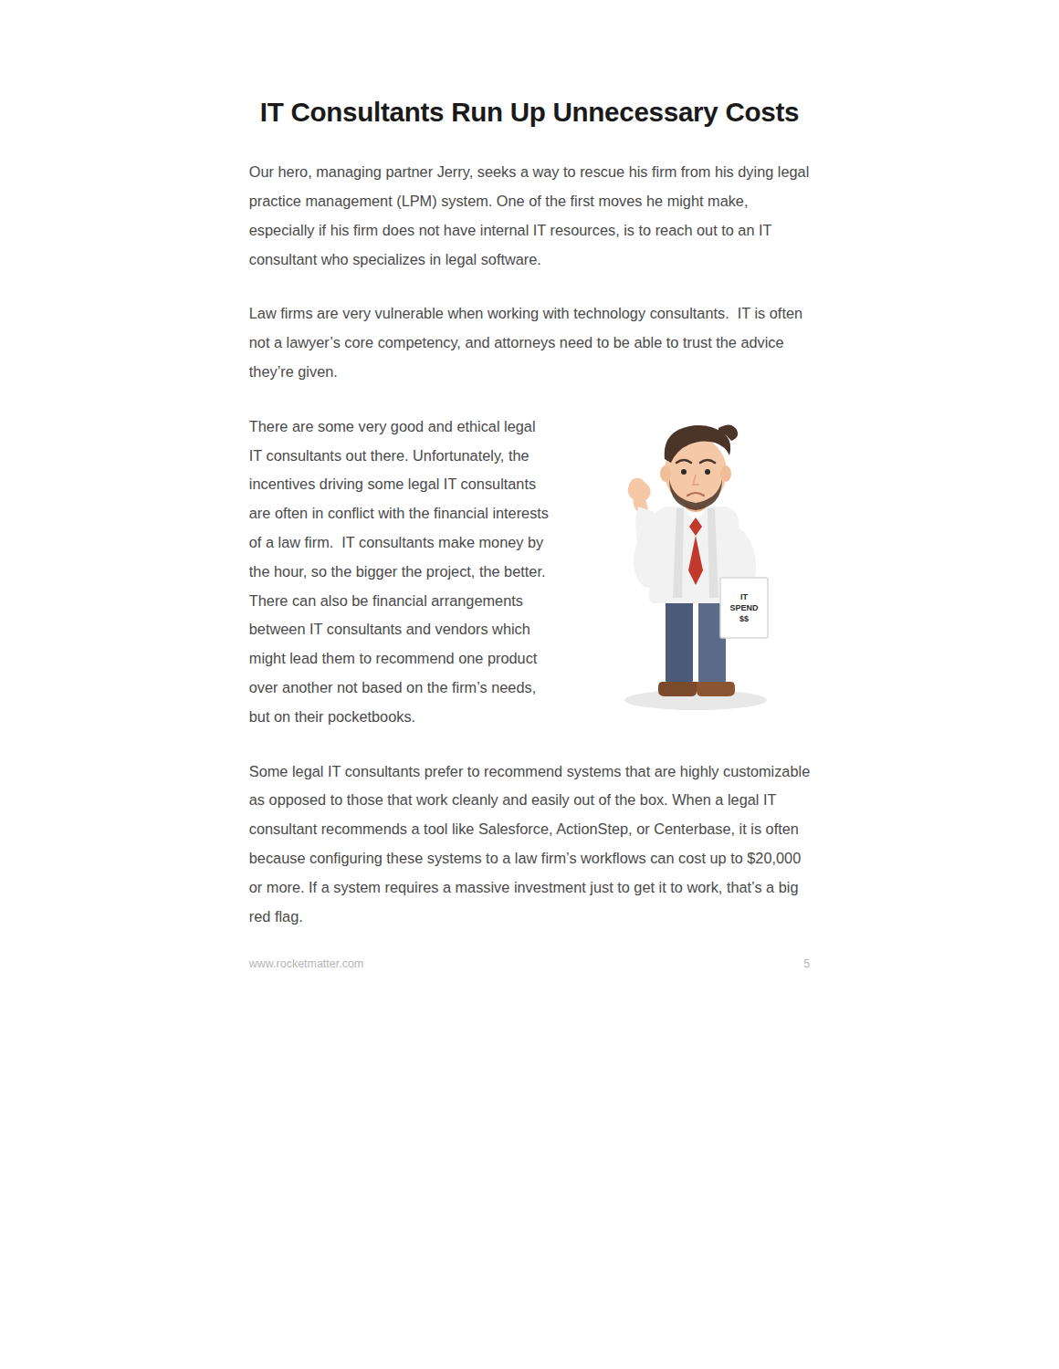IT Consultants Run Up Unnecessary Costs
Our hero, managing partner Jerry, seeks a way to rescue his firm from his dying legal practice management (LPM) system. One of the first moves he might make, especially if his firm does not have internal IT resources, is to reach out to an IT consultant who specializes in legal software.
Law firms are very vulnerable when working with technology consultants. IT is often not a lawyer’s core competency, and attorneys need to be able to trust the advice they’re given.
IT SPEND $$
There are some very good and ethical legal IT consultants out there. Unfortunately, the incentives driving some legal IT consultants are often in conflict with the financial interests of a law firm. IT consultants make money by the hour, so the bigger the project, the better. There can also be financial arrangements between IT consultants and vendors which might lead them to recommend one product over another not based on the firm’s needs, but on their pocketbooks.
Some legal IT consultants prefer to recommend systems that are highly customizable as opposed to those that work cleanly and easily out of the box. When a legal IT consultant recommends a tool like Salesforce, ActionStep, or Centerbase, it is often because configuring these systems to a law firm’s workflows can cost up to $20,000 or more. If a system requires a massive investment just to get it to work, that’s a big red flag.
www.rocketmatter.com 5